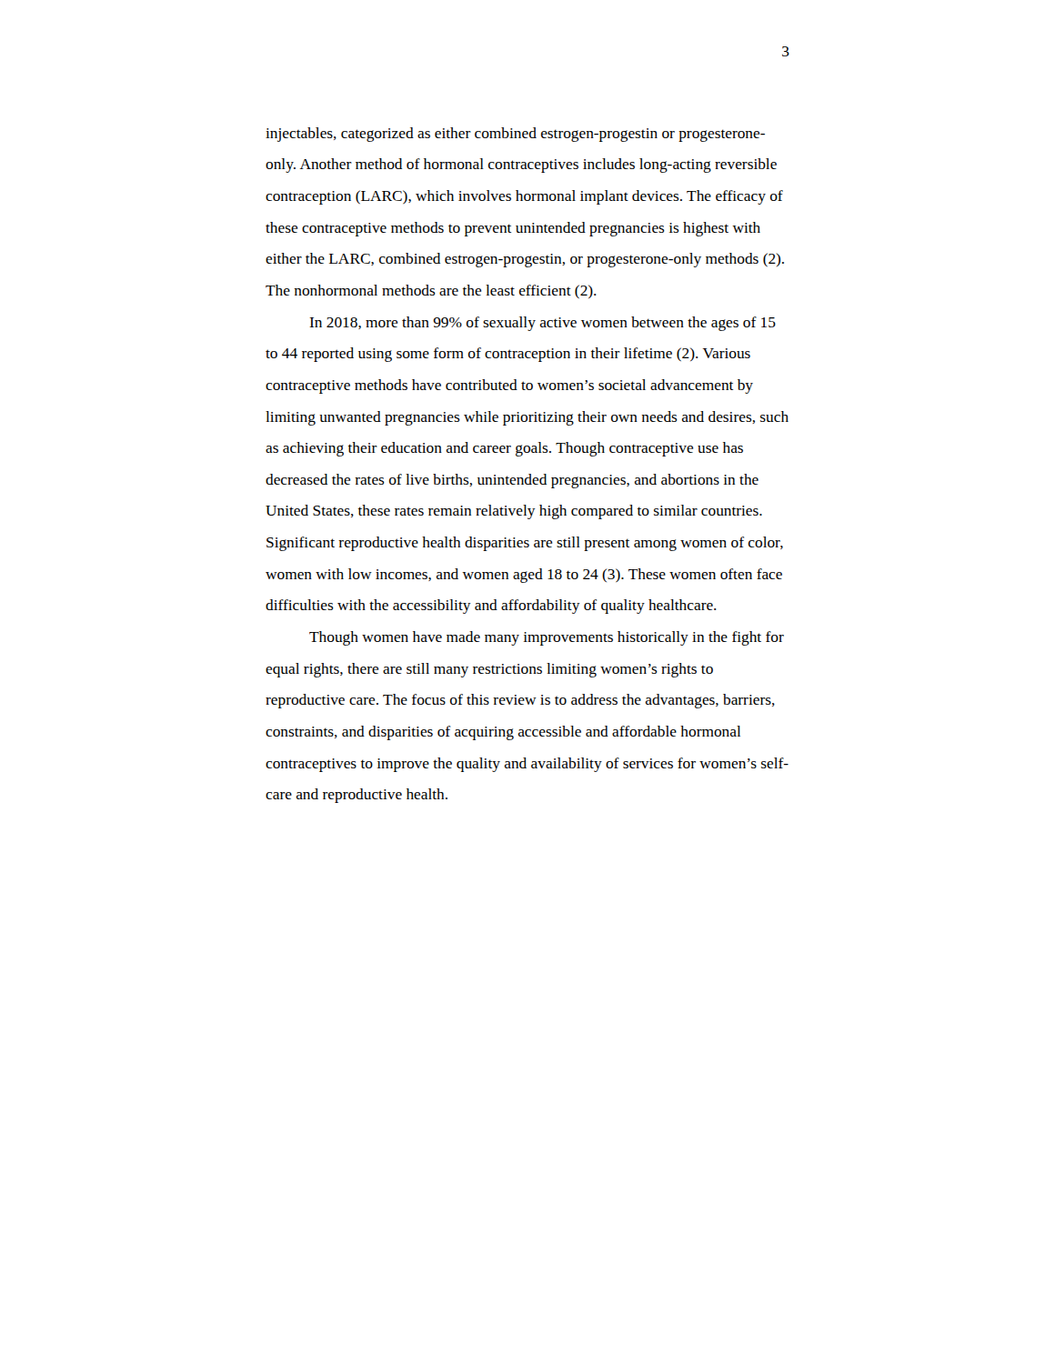3
injectables, categorized as either combined estrogen-progestin or progesterone-only. Another method of hormonal contraceptives includes long-acting reversible contraception (LARC), which involves hormonal implant devices. The efficacy of these contraceptive methods to prevent unintended pregnancies is highest with either the LARC, combined estrogen-progestin, or progesterone-only methods (2). The nonhormonal methods are the least efficient (2).
In 2018, more than 99% of sexually active women between the ages of 15 to 44 reported using some form of contraception in their lifetime (2). Various contraceptive methods have contributed to women’s societal advancement by limiting unwanted pregnancies while prioritizing their own needs and desires, such as achieving their education and career goals. Though contraceptive use has decreased the rates of live births, unintended pregnancies, and abortions in the United States, these rates remain relatively high compared to similar countries. Significant reproductive health disparities are still present among women of color, women with low incomes, and women aged 18 to 24 (3). These women often face difficulties with the accessibility and affordability of quality healthcare.
Though women have made many improvements historically in the fight for equal rights, there are still many restrictions limiting women’s rights to reproductive care. The focus of this review is to address the advantages, barriers, constraints, and disparities of acquiring accessible and affordable hormonal contraceptives to improve the quality and availability of services for women’s self-care and reproductive health.